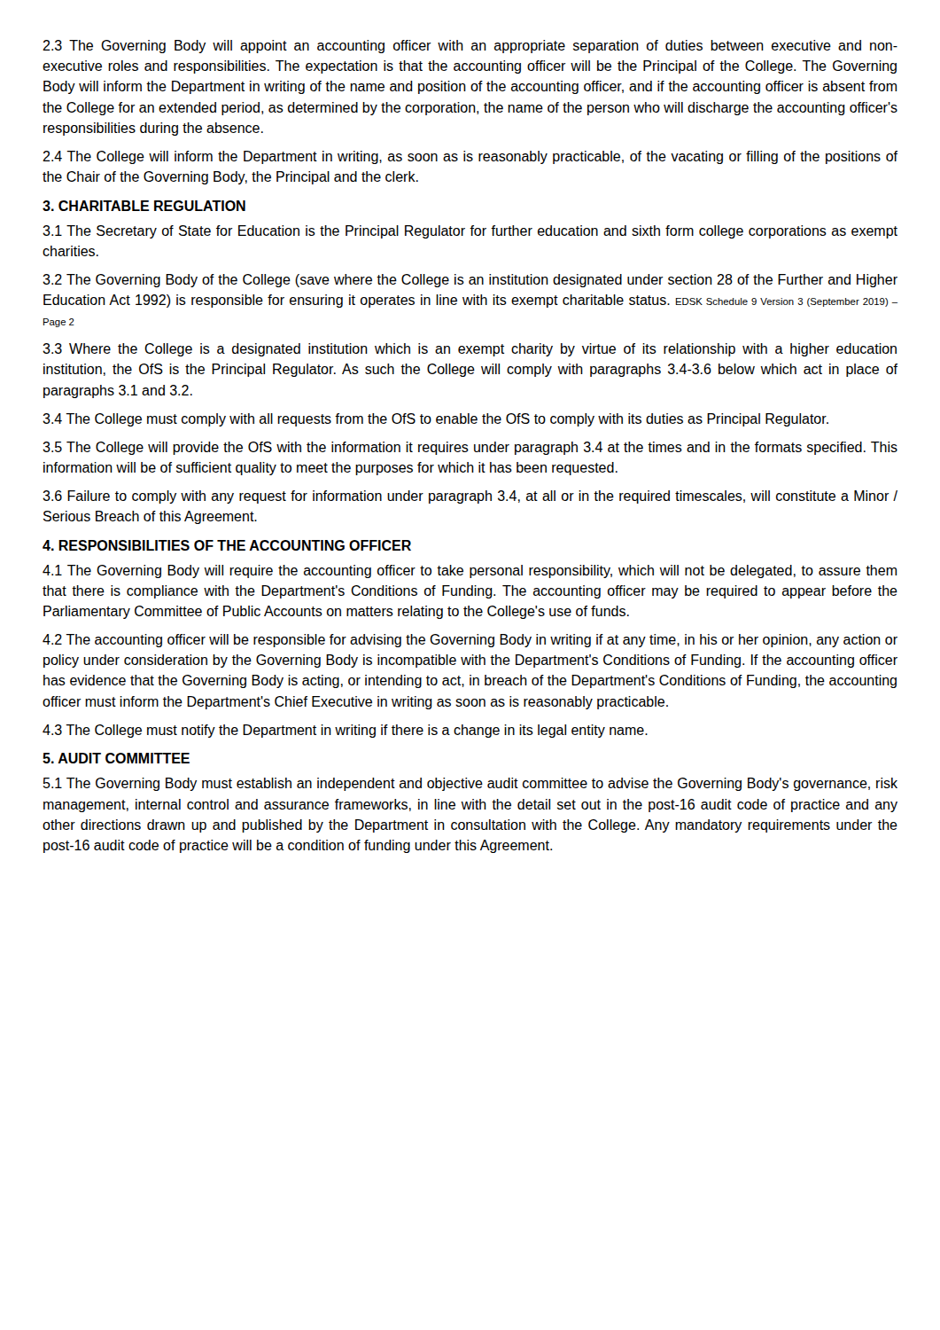2.3 The Governing Body will appoint an accounting officer with an appropriate separation of duties between executive and non-executive roles and responsibilities. The expectation is that the accounting officer will be the Principal of the College. The Governing Body will inform the Department in writing of the name and position of the accounting officer, and if the accounting officer is absent from the College for an extended period, as determined by the corporation, the name of the person who will discharge the accounting officer's responsibilities during the absence.
2.4 The College will inform the Department in writing, as soon as is reasonably practicable, of the vacating or filling of the positions of the Chair of the Governing Body, the Principal and the clerk.
3. Charitable Regulation
3.1 The Secretary of State for Education is the Principal Regulator for further education and sixth form college corporations as exempt charities.
3.2 The Governing Body of the College (save where the College is an institution designated under section 28 of the Further and Higher Education Act 1992) is responsible for ensuring it operates in line with its exempt charitable status. EDSK Schedule 9 Version 3 (September 2019) – Page 2
3.3 Where the College is a designated institution which is an exempt charity by virtue of its relationship with a higher education institution, the OfS is the Principal Regulator. As such the College will comply with paragraphs 3.4-3.6 below which act in place of paragraphs 3.1 and 3.2.
3.4 The College must comply with all requests from the OfS to enable the OfS to comply with its duties as Principal Regulator.
3.5 The College will provide the OfS with the information it requires under paragraph 3.4 at the times and in the formats specified. This information will be of sufficient quality to meet the purposes for which it has been requested.
3.6 Failure to comply with any request for information under paragraph 3.4, at all or in the required timescales, will constitute a Minor / Serious Breach of this Agreement.
4. Responsibilities of the Accounting Officer
4.1 The Governing Body will require the accounting officer to take personal responsibility, which will not be delegated, to assure them that there is compliance with the Department's Conditions of Funding. The accounting officer may be required to appear before the Parliamentary Committee of Public Accounts on matters relating to the College's use of funds.
4.2 The accounting officer will be responsible for advising the Governing Body in writing if at any time, in his or her opinion, any action or policy under consideration by the Governing Body is incompatible with the Department's Conditions of Funding. If the accounting officer has evidence that the Governing Body is acting, or intending to act, in breach of the Department's Conditions of Funding, the accounting officer must inform the Department's Chief Executive in writing as soon as is reasonably practicable.
4.3 The College must notify the Department in writing if there is a change in its legal entity name.
5. Audit Committee
5.1 The Governing Body must establish an independent and objective audit committee to advise the Governing Body's governance, risk management, internal control and assurance frameworks, in line with the detail set out in the post-16 audit code of practice and any other directions drawn up and published by the Department in consultation with the College. Any mandatory requirements under the post-16 audit code of practice will be a condition of funding under this Agreement.